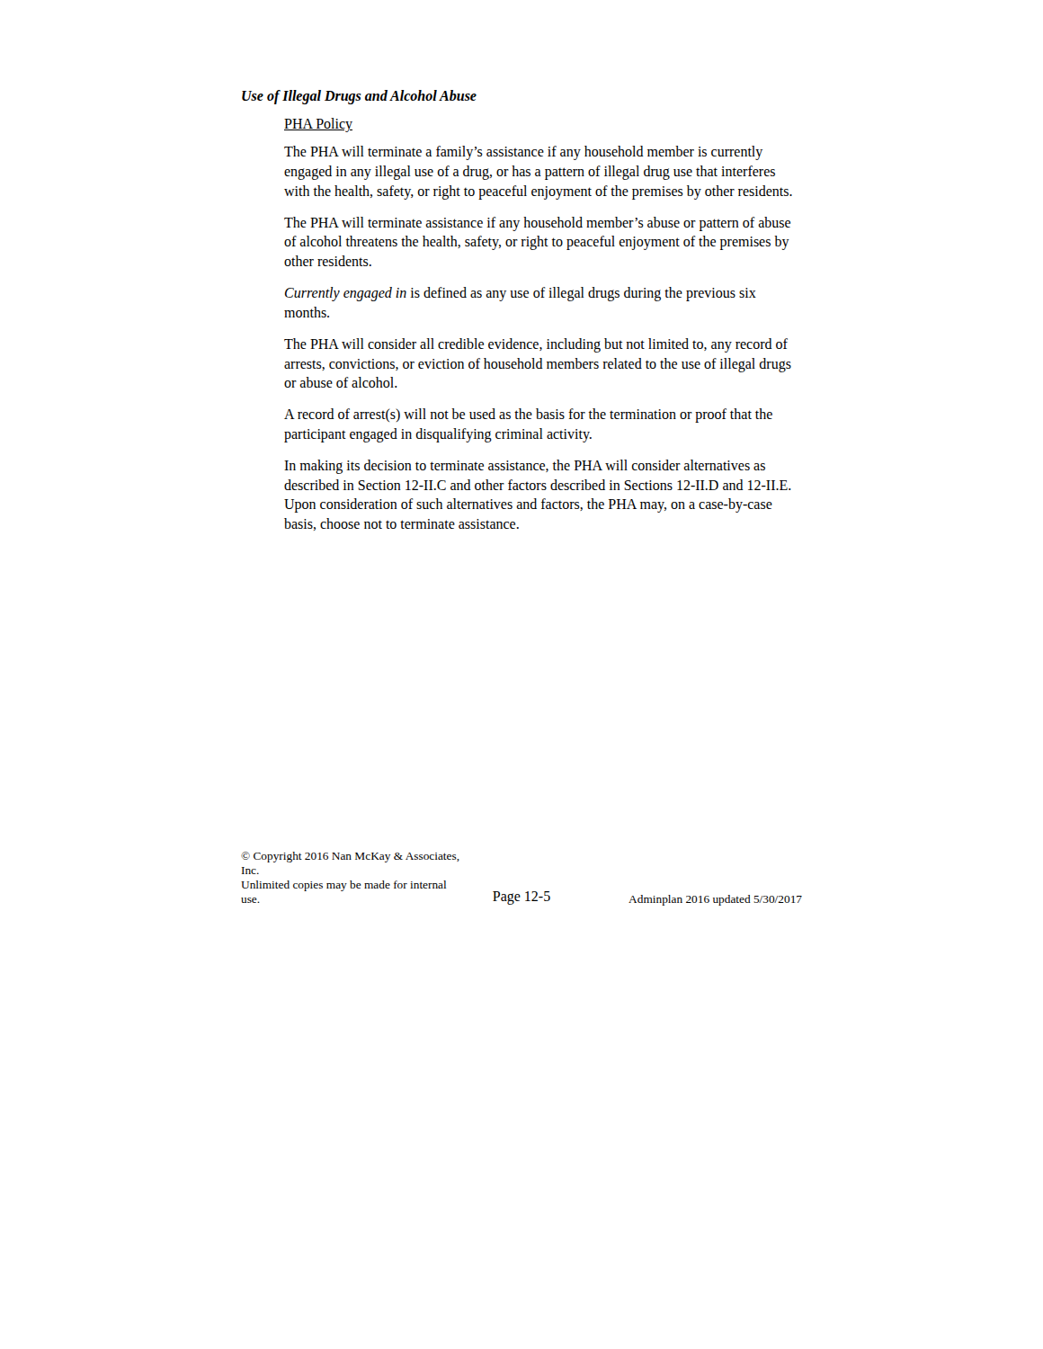Use of Illegal Drugs and Alcohol Abuse
PHA Policy
The PHA will terminate a family’s assistance if any household member is currently engaged in any illegal use of a drug, or has a pattern of illegal drug use that interferes with the health, safety, or right to peaceful enjoyment of the premises by other residents.
The PHA will terminate assistance if any household member’s abuse or pattern of abuse of alcohol threatens the health, safety, or right to peaceful enjoyment of the premises by other residents.
Currently engaged in is defined as any use of illegal drugs during the previous six months.
The PHA will consider all credible evidence, including but not limited to, any record of arrests, convictions, or eviction of household members related to the use of illegal drugs or abuse of alcohol.
A record of arrest(s) will not be used as the basis for the termination or proof that the participant engaged in disqualifying criminal activity.
In making its decision to terminate assistance, the PHA will consider alternatives as described in Section 12-II.C and other factors described in Sections 12-II.D and 12-II.E. Upon consideration of such alternatives and factors, the PHA may, on a case-by-case basis, choose not to terminate assistance.
© Copyright 2016 Nan McKay & Associates, Inc.
Unlimited copies may be made for internal use.
Page 12-5
Adminplan 2016 updated 5/30/2017